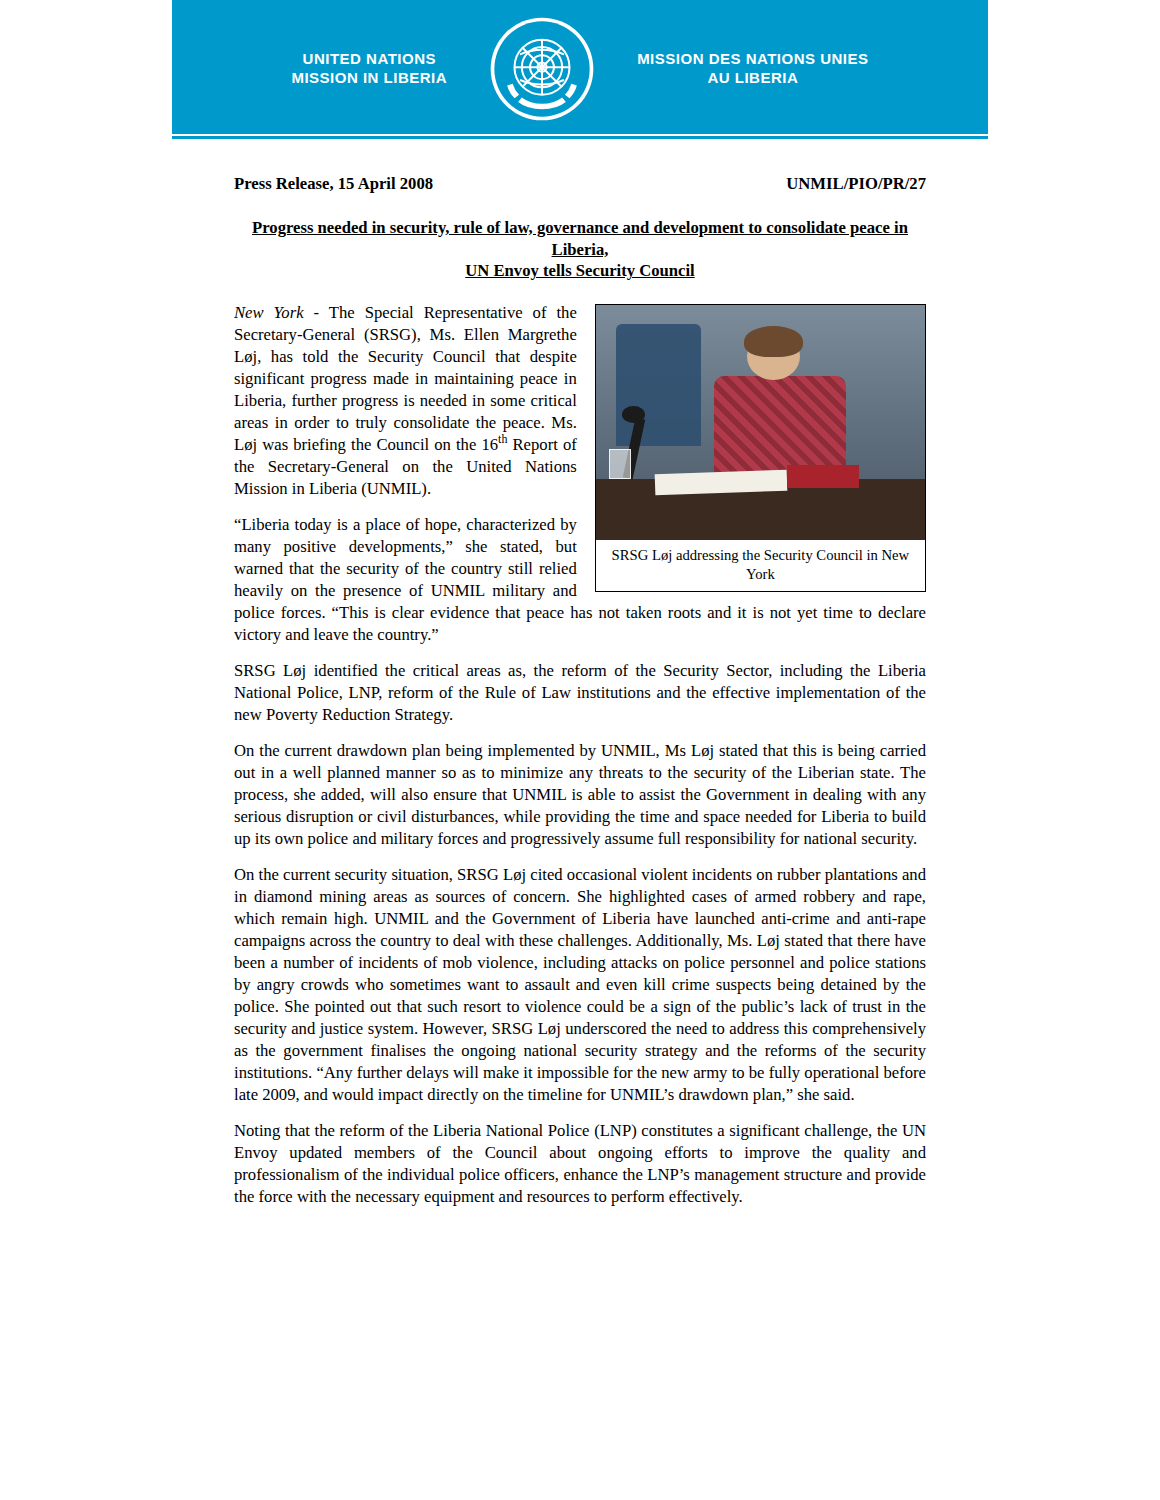UNITED NATIONS
MISSION IN LIBERIA
MISSION DES NATIONS UNIES
AU LIBERIA
Press Release, 15 April 2008 UNMIL/PIO/PR/27
Progress needed in security, rule of law, governance and development to consolidate peace in Liberia,
UN Envoy tells Security Council
SRSG Løj addressing the Security Council in New York
New York - The Special Representative of the Secretary-General (SRSG), Ms. Ellen Margrethe Løj, has told the Security Council that despite significant progress made in maintaining peace in Liberia, further progress is needed in some critical areas in order to truly consolidate the peace. Ms. Løj was briefing the Council on the 16th Report of the Secretary-General on the United Nations Mission in Liberia (UNMIL).
“Liberia today is a place of hope, characterized by many positive developments,” she stated, but warned that the security of the country still relied heavily on the presence of UNMIL military and police forces. “This is clear evidence that peace has not taken roots and it is not yet time to declare victory and leave the country.”
SRSG Løj identified the critical areas as, the reform of the Security Sector, including the Liberia National Police, LNP, reform of the Rule of Law institutions and the effective implementation of the new Poverty Reduction Strategy.
On the current drawdown plan being implemented by UNMIL, Ms Løj stated that this is being carried out in a well planned manner so as to minimize any threats to the security of the Liberian state. The process, she added, will also ensure that UNMIL is able to assist the Government in dealing with any serious disruption or civil disturbances, while providing the time and space needed for Liberia to build up its own police and military forces and progressively assume full responsibility for national security.
On the current security situation, SRSG Løj cited occasional violent incidents on rubber plantations and in diamond mining areas as sources of concern. She highlighted cases of armed robbery and rape, which remain high. UNMIL and the Government of Liberia have launched anti-crime and anti-rape campaigns across the country to deal with these challenges. Additionally, Ms. Løj stated that there have been a number of incidents of mob violence, including attacks on police personnel and police stations by angry crowds who sometimes want to assault and even kill crime suspects being detained by the police. She pointed out that such resort to violence could be a sign of the public’s lack of trust in the security and justice system. However, SRSG Løj underscored the need to address this comprehensively as the government finalises the ongoing national security strategy and the reforms of the security institutions. “Any further delays will make it impossible for the new army to be fully operational before late 2009, and would impact directly on the timeline for UNMIL’s drawdown plan,” she said.
Noting that the reform of the Liberia National Police (LNP) constitutes a significant challenge, the UN Envoy updated members of the Council about ongoing efforts to improve the quality and professionalism of the individual police officers, enhance the LNP’s management structure and provide the force with the necessary equipment and resources to perform effectively.